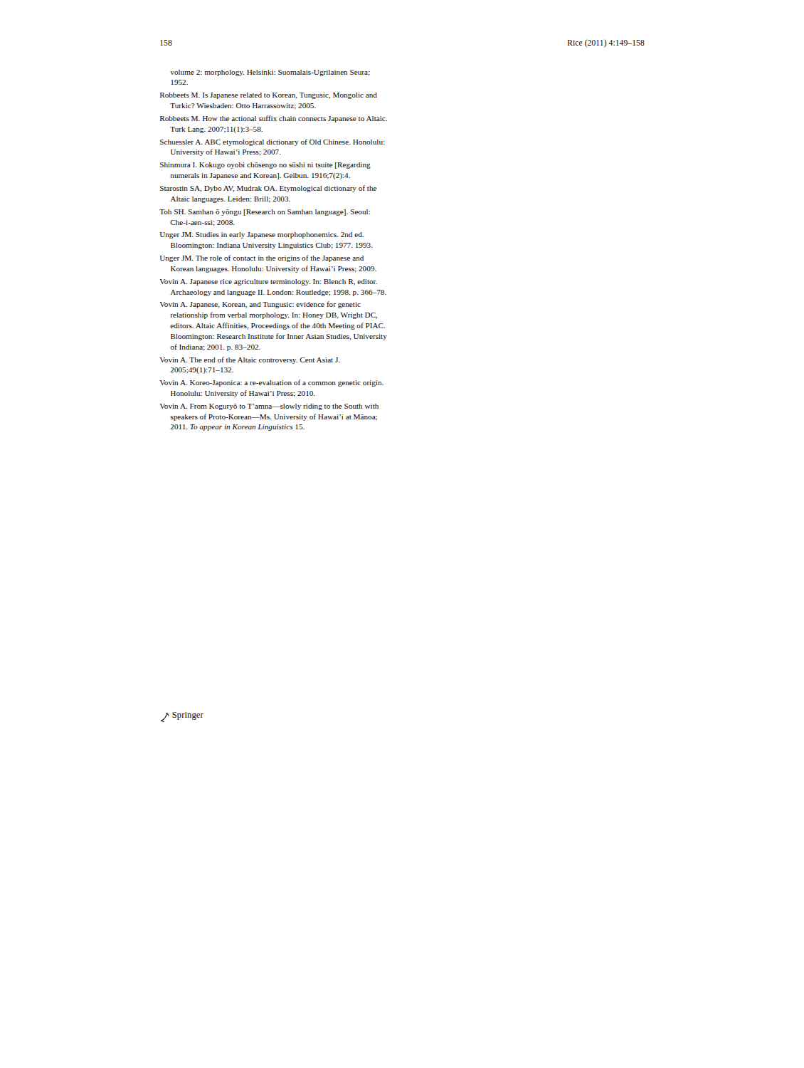158 Rice (2011) 4:149–158
volume 2: morphology. Helsinki: Suomalais-Ugrilainen Seura; 1952.
Robbeets M. Is Japanese related to Korean, Tungusic, Mongolic and Turkic? Wiesbaden: Otto Harrassowitz; 2005.
Robbeets M. How the actional suffix chain connects Japanese to Altaic. Turk Lang. 2007;11(1):3–58.
Schuessler A. ABC etymological dictionary of Old Chinese. Honolulu: University of Hawai’i Press; 2007.
Shinmura I. Kokugo oyobi chōsengo no sūshi ni tsuite [Regarding numerals in Japanese and Korean]. Geibun. 1916;7(2):4.
Starostin SA, Dybo AV, Mudrak OA. Etymological dictionary of the Altaic languages. Leiden: Brill; 2003.
Toh SH. Samhan ŏ yŏngu [Research on Samhan language]. Seoul: Che-i-aen-ssi; 2008.
Unger JM. Studies in early Japanese morphophonemics. 2nd ed. Bloomington: Indiana University Linguistics Club; 1977. 1993.
Unger JM. The role of contact in the origins of the Japanese and Korean languages. Honolulu: University of Hawai’i Press; 2009.
Vovin A. Japanese rice agriculture terminology. In: Blench R, editor. Archaeology and language II. London: Routledge; 1998. p. 366–78.
Vovin A. Japanese, Korean, and Tungusic: evidence for genetic relationship from verbal morphology. In: Honey DB, Wright DC, editors. Altaic Affinities, Proceedings of the 40th Meeting of PIAC. Bloomington: Research Institute for Inner Asian Studies, University of Indiana; 2001. p. 83–202.
Vovin A. The end of the Altaic controversy. Cent Asiat J. 2005;49(1):71–132.
Vovin A. Koreo-Japonica: a re-evaluation of a common genetic origin. Honolulu: University of Hawai’i Press; 2010.
Vovin A. From Koguryŏ to T’amna—slowly riding to the South with speakers of Proto-Korean—Ms. University of Hawai’i at Mānoa; 2011. To appear in Korean Linguistics 15.
Springer